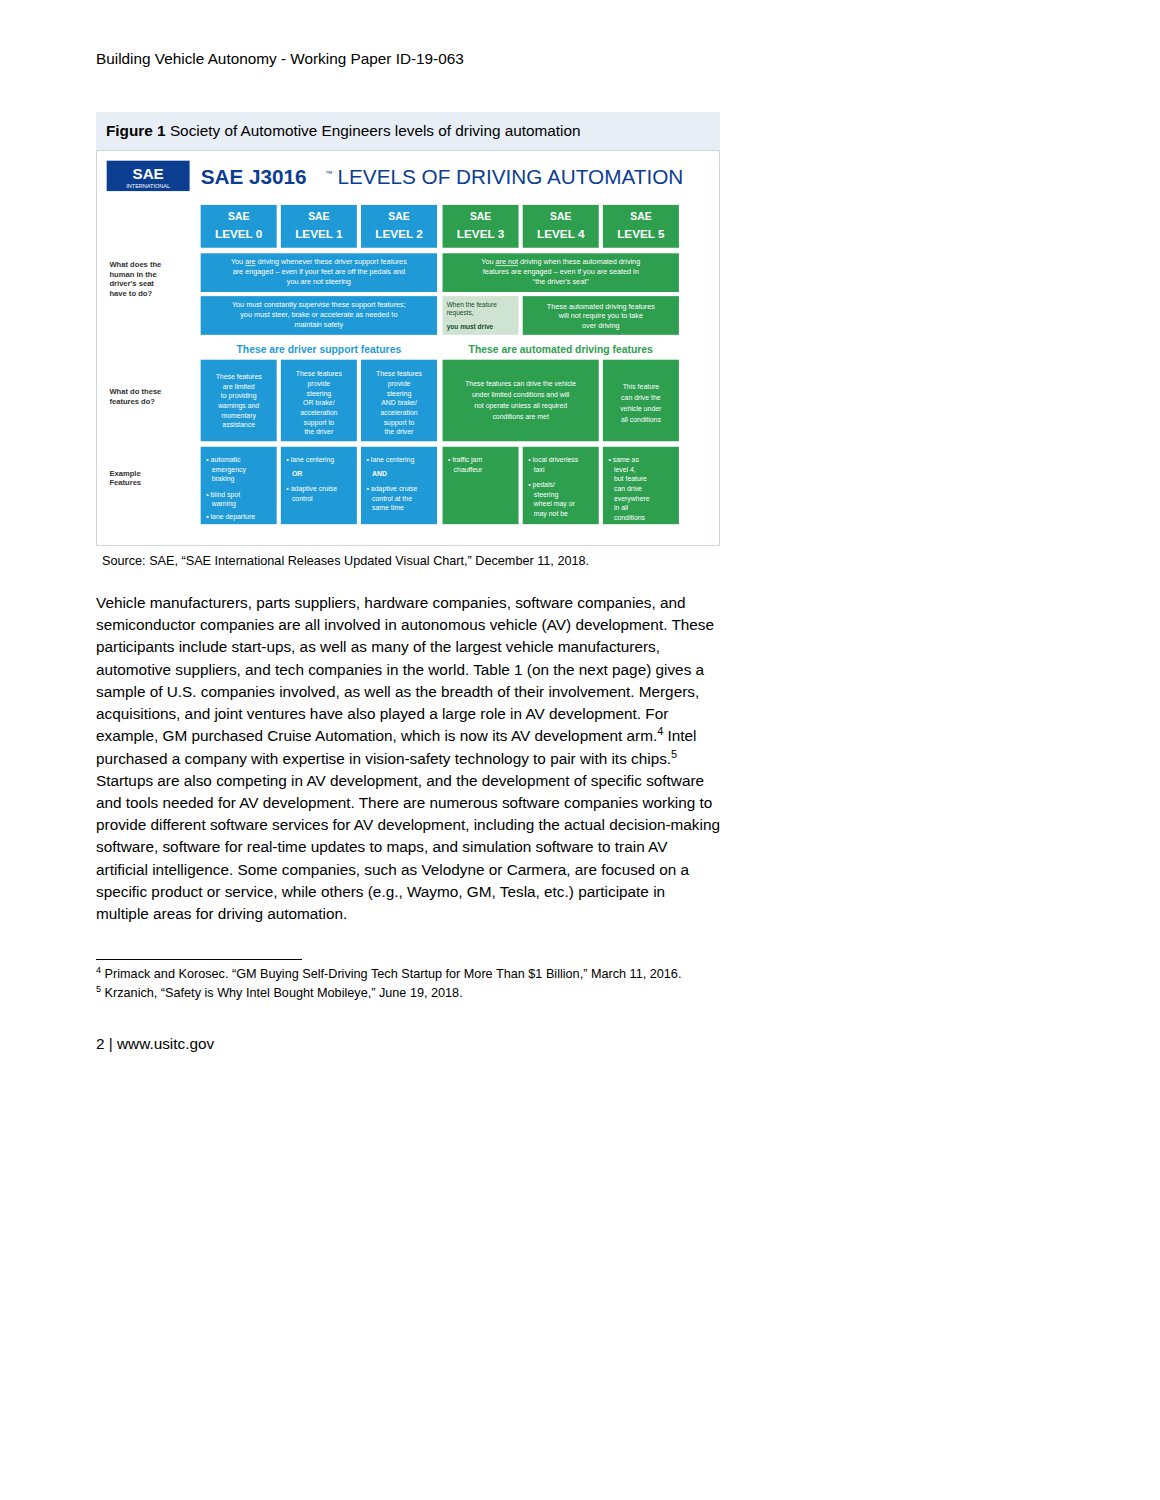Building Vehicle Autonomy - Working Paper ID-19-063
Figure 1 Society of Automotive Engineers levels of driving automation
SAE INTERNATIONAL SAE J3016 ™ LEVELS OF DRIVING AUTOMATION SAE LEVEL 0 SAE LEVEL 1 SAE LEVEL 2 SAE LEVEL 3 SAE LEVEL 4 SAE LEVEL 5 What does the human in the driver's seat have to do? You are driving whenever these driver support features are engaged – even if your feet are off the pedals and you are not steering You are not driving when these automated driving features are engaged – even if you are seated in “the driver's seat” You must constantly supervise these support features; you must steer, brake or accelerate as needed to maintain safety When the feature requests, you must drive These automated driving features will not require you to take over driving These are driver support features These are automated driving features What do these features do? These features are limited to providing warnings and momentary assistance These features provide steering OR brake/ acceleration support to the driver These features provide steering AND brake/ acceleration support to the driver These features can drive the vehicle under limited conditions and will not operate unless all required conditions are met This feature can drive the vehicle under all conditions Example Features • automatic emergency braking • blind spot warning • lane departure • lane centering OR • adaptive cruise control • lane centering AND • adaptive cruise control at the same time • traffic jam chauffeur • local driverless taxi • pedals/ steering wheel may or may not be • same as level 4, but feature can drive everywhere in all conditions
Source: SAE, “SAE International Releases Updated Visual Chart,” December 11, 2018.
Vehicle manufacturers, parts suppliers, hardware companies, software companies, and semiconductor companies are all involved in autonomous vehicle (AV) development. These participants include start-ups, as well as many of the largest vehicle manufacturers, automotive suppliers, and tech companies in the world. Table 1 (on the next page) gives a sample of U.S. companies involved, as well as the breadth of their involvement. Mergers, acquisitions, and joint ventures have also played a large role in AV development. For example, GM purchased Cruise Automation, which is now its AV development arm.4 Intel purchased a company with expertise in vision-safety technology to pair with its chips.5 Startups are also competing in AV development, and the development of specific software and tools needed for AV development. There are numerous software companies working to provide different software services for AV development, including the actual decision-making software, software for real-time updates to maps, and simulation software to train AV artificial intelligence. Some companies, such as Velodyne or Carmera, are focused on a specific product or service, while others (e.g., Waymo, GM, Tesla, etc.) participate in multiple areas for driving automation.
4 Primack and Korosec. “GM Buying Self-Driving Tech Startup for More Than $1 Billion,” March 11, 2016.
5 Krzanich, “Safety is Why Intel Bought Mobileye,” June 19, 2018.
2 | www.usitc.gov